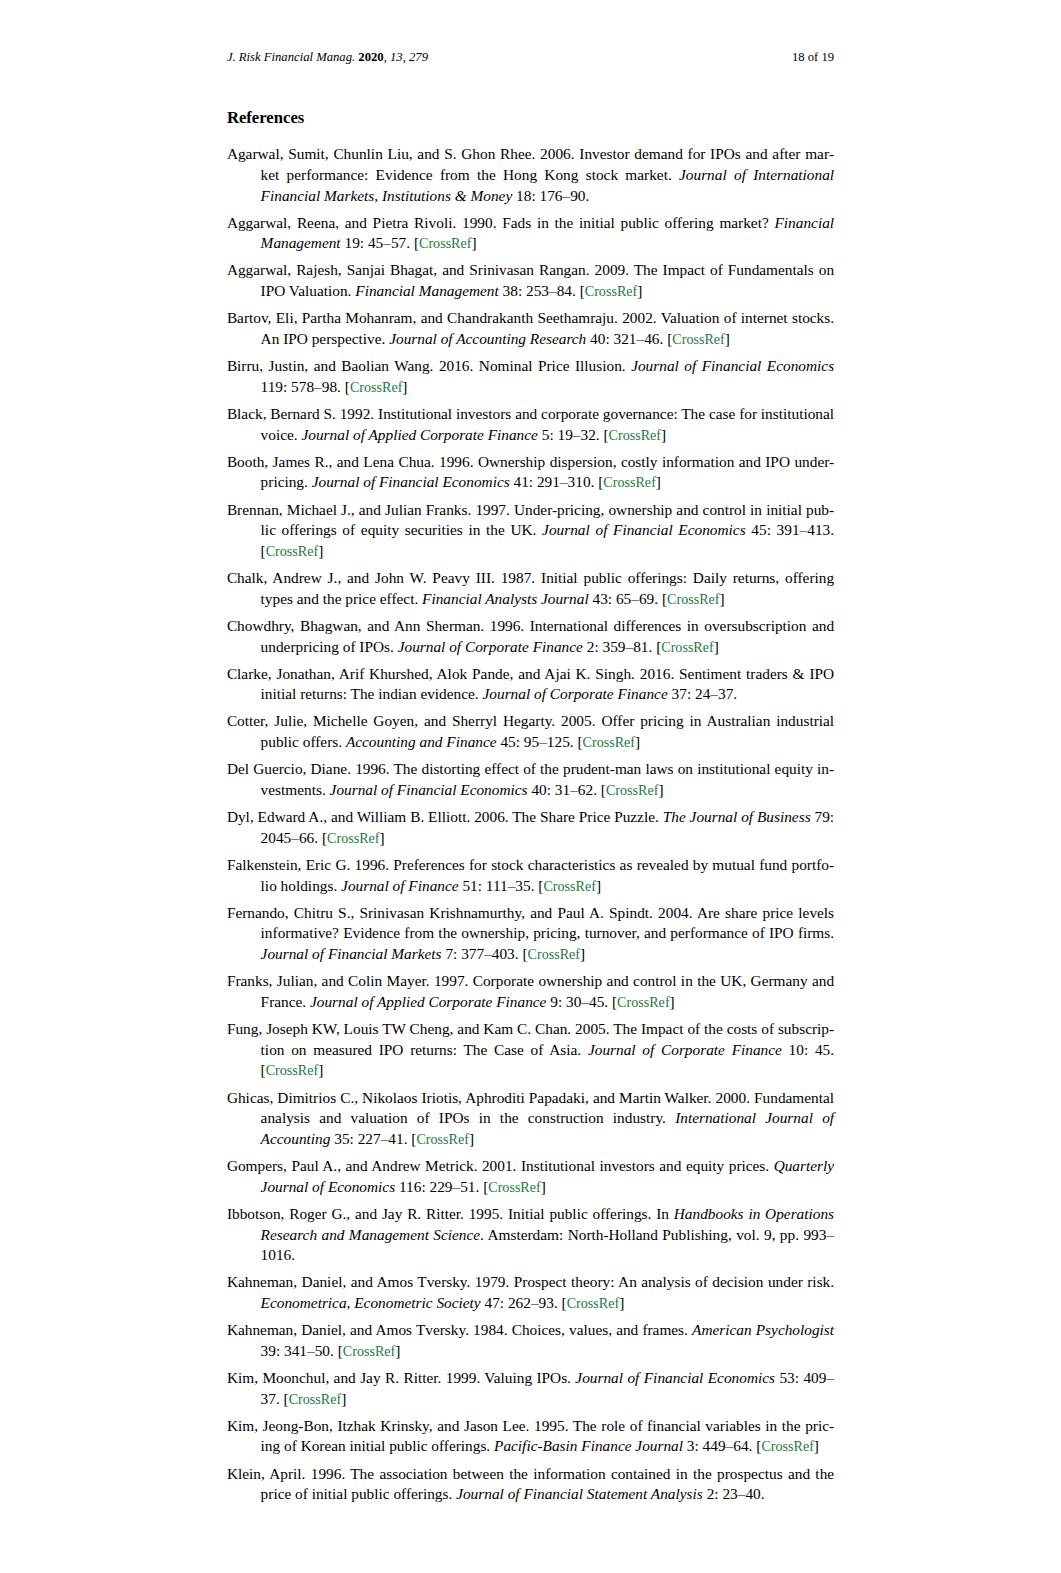J. Risk Financial Manag. 2020, 13, 279 18 of 19
References
Agarwal, Sumit, Chunlin Liu, and S. Ghon Rhee. 2006. Investor demand for IPOs and after market performance: Evidence from the Hong Kong stock market. Journal of International Financial Markets, Institutions & Money 18: 176–90.
Aggarwal, Reena, and Pietra Rivoli. 1990. Fads in the initial public offering market? Financial Management 19: 45–57. [CrossRef]
Aggarwal, Rajesh, Sanjai Bhagat, and Srinivasan Rangan. 2009. The Impact of Fundamentals on IPO Valuation. Financial Management 38: 253–84. [CrossRef]
Bartov, Eli, Partha Mohanram, and Chandrakanth Seethamraju. 2002. Valuation of internet stocks. An IPO perspective. Journal of Accounting Research 40: 321–46. [CrossRef]
Birru, Justin, and Baolian Wang. 2016. Nominal Price Illusion. Journal of Financial Economics 119: 578–98. [CrossRef]
Black, Bernard S. 1992. Institutional investors and corporate governance: The case for institutional voice. Journal of Applied Corporate Finance 5: 19–32. [CrossRef]
Booth, James R., and Lena Chua. 1996. Ownership dispersion, costly information and IPO under-pricing. Journal of Financial Economics 41: 291–310. [CrossRef]
Brennan, Michael J., and Julian Franks. 1997. Under-pricing, ownership and control in initial public offerings of equity securities in the UK. Journal of Financial Economics 45: 391–413. [CrossRef]
Chalk, Andrew J., and John W. Peavy III. 1987. Initial public offerings: Daily returns, offering types and the price effect. Financial Analysts Journal 43: 65–69. [CrossRef]
Chowdhry, Bhagwan, and Ann Sherman. 1996. International differences in oversubscription and underpricing of IPOs. Journal of Corporate Finance 2: 359–81. [CrossRef]
Clarke, Jonathan, Arif Khurshed, Alok Pande, and Ajai K. Singh. 2016. Sentiment traders & IPO initial returns: The indian evidence. Journal of Corporate Finance 37: 24–37.
Cotter, Julie, Michelle Goyen, and Sherryl Hegarty. 2005. Offer pricing in Australian industrial public offers. Accounting and Finance 45: 95–125. [CrossRef]
Del Guercio, Diane. 1996. The distorting effect of the prudent-man laws on institutional equity investments. Journal of Financial Economics 40: 31–62. [CrossRef]
Dyl, Edward A., and William B. Elliott. 2006. The Share Price Puzzle. The Journal of Business 79: 2045–66. [CrossRef]
Falkenstein, Eric G. 1996. Preferences for stock characteristics as revealed by mutual fund portfolio holdings. Journal of Finance 51: 111–35. [CrossRef]
Fernando, Chitru S., Srinivasan Krishnamurthy, and Paul A. Spindt. 2004. Are share price levels informative? Evidence from the ownership, pricing, turnover, and performance of IPO firms. Journal of Financial Markets 7: 377–403. [CrossRef]
Franks, Julian, and Colin Mayer. 1997. Corporate ownership and control in the UK, Germany and France. Journal of Applied Corporate Finance 9: 30–45. [CrossRef]
Fung, Joseph KW, Louis TW Cheng, and Kam C. Chan. 2005. The Impact of the costs of subscription on measured IPO returns: The Case of Asia. Journal of Corporate Finance 10: 45. [CrossRef]
Ghicas, Dimitrios C., Nikolaos Iriotis, Aphroditi Papadaki, and Martin Walker. 2000. Fundamental analysis and valuation of IPOs in the construction industry. International Journal of Accounting 35: 227–41. [CrossRef]
Gompers, Paul A., and Andrew Metrick. 2001. Institutional investors and equity prices. Quarterly Journal of Economics 116: 229–51. [CrossRef]
Ibbotson, Roger G., and Jay R. Ritter. 1995. Initial public offerings. In Handbooks in Operations Research and Management Science. Amsterdam: North-Holland Publishing, vol. 9, pp. 993–1016.
Kahneman, Daniel, and Amos Tversky. 1979. Prospect theory: An analysis of decision under risk. Econometrica, Econometric Society 47: 262–93. [CrossRef]
Kahneman, Daniel, and Amos Tversky. 1984. Choices, values, and frames. American Psychologist 39: 341–50. [CrossRef]
Kim, Moonchul, and Jay R. Ritter. 1999. Valuing IPOs. Journal of Financial Economics 53: 409–37. [CrossRef]
Kim, Jeong-Bon, Itzhak Krinsky, and Jason Lee. 1995. The role of financial variables in the pricing of Korean initial public offerings. Pacific-Basin Finance Journal 3: 449–64. [CrossRef]
Klein, April. 1996. The association between the information contained in the prospectus and the price of initial public offerings. Journal of Financial Statement Analysis 2: 23–40.